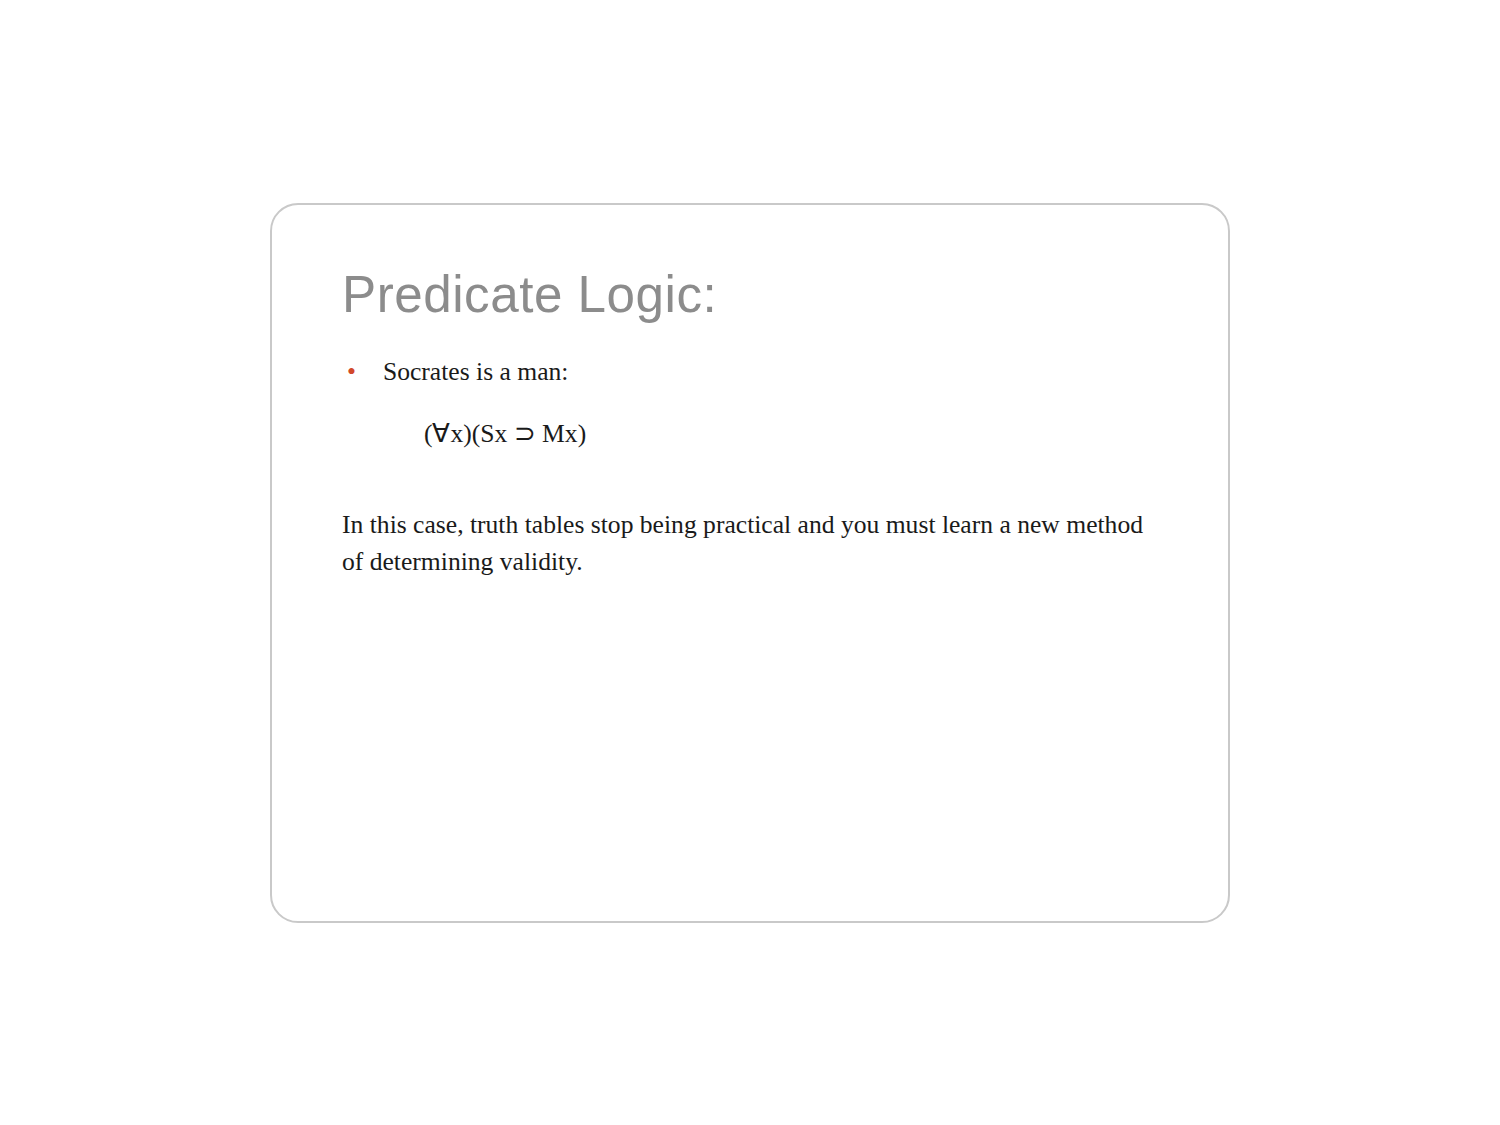Predicate Logic:
Socrates is a man:
(∀x)(Sx ⊃ Mx)
In this case, truth tables stop being practical and you must learn a new method of determining validity.